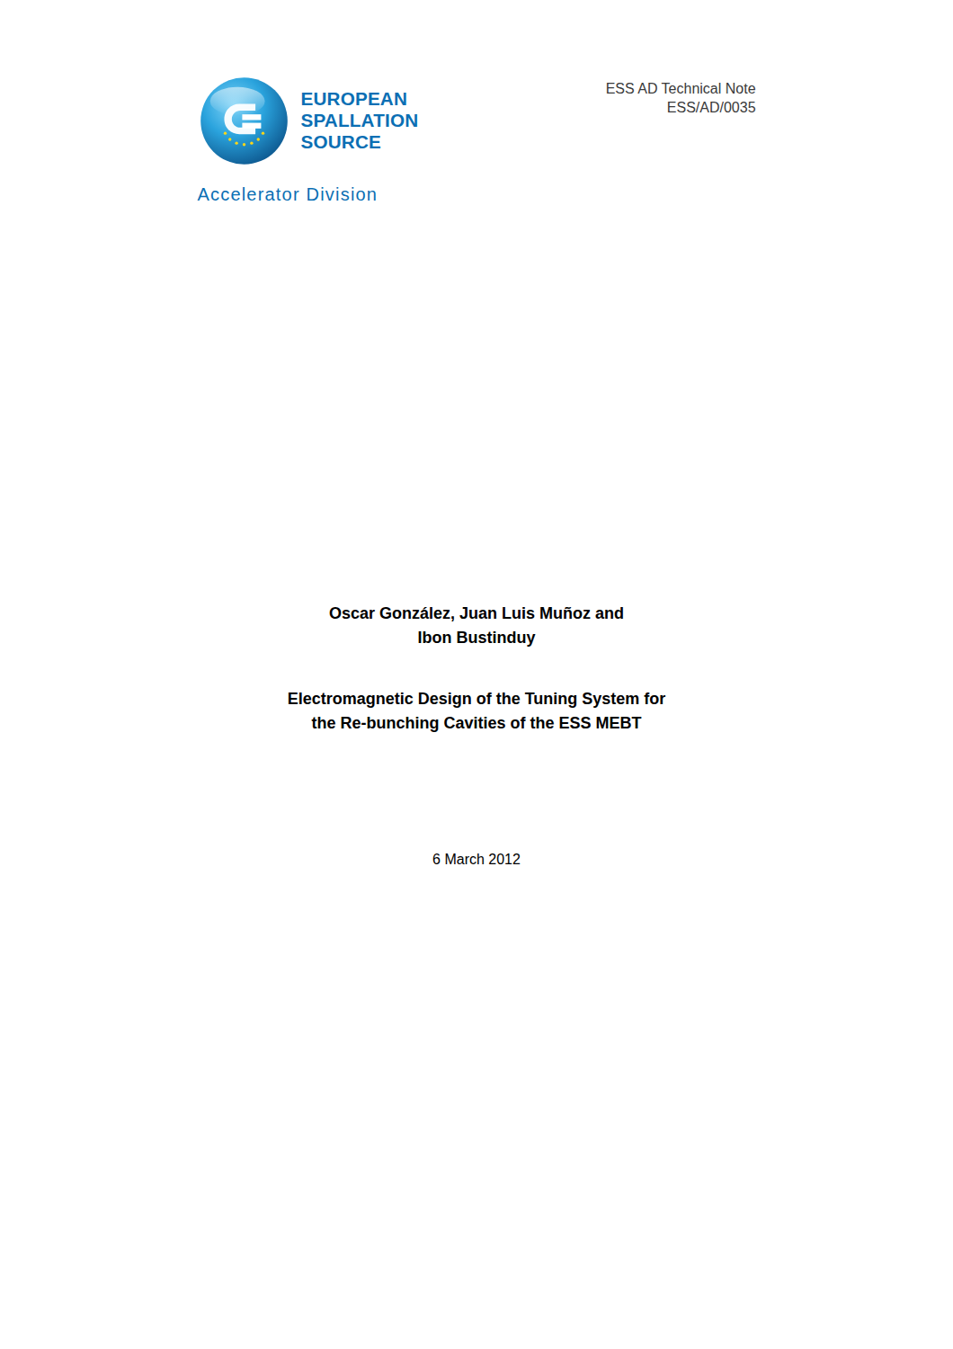EUROPEAN
SPALLATION
SOURCE
ESS AD Technical Note
ESS/AD/0035
Accelerator Division
Oscar González, Juan Luis Muñoz and
Ibon Bustinduy
Electromagnetic Design of the Tuning System for
the Re-bunching Cavities of the ESS MEBT
6 March 2012